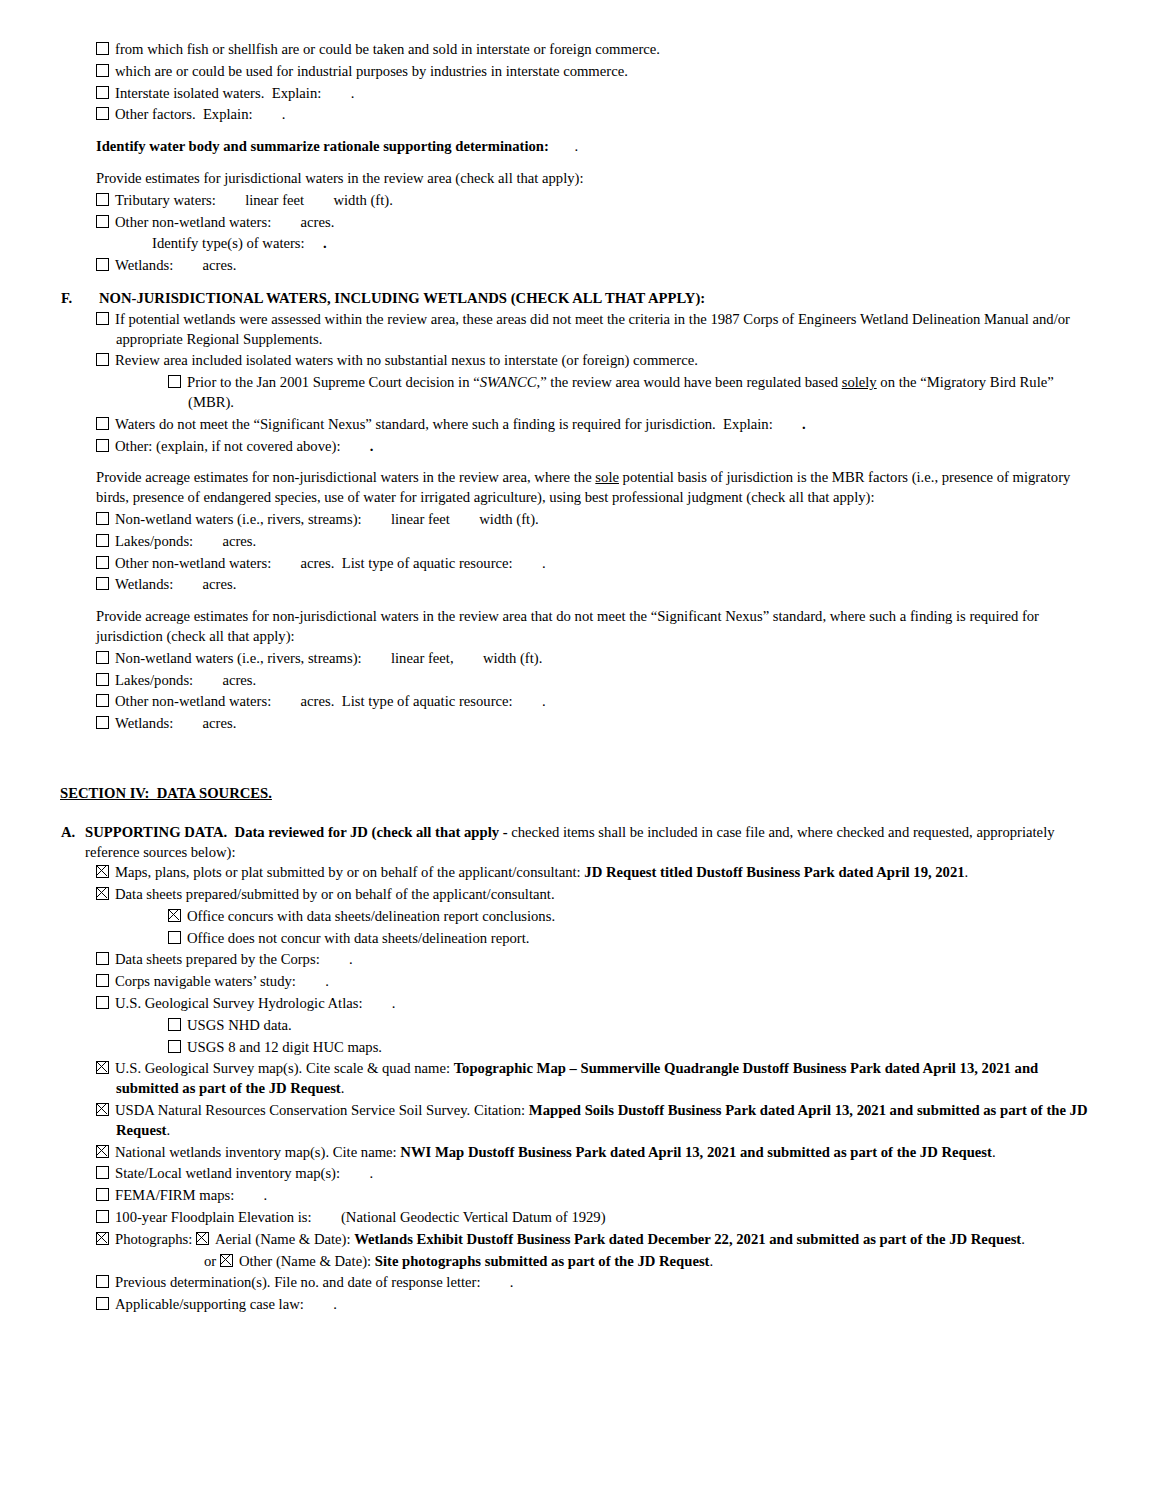from which fish or shellfish are or could be taken and sold in interstate or foreign commerce.
which are or could be used for industrial purposes by industries in interstate commerce.
Interstate isolated waters. Explain: .
Other factors. Explain: .
Identify water body and summarize rationale supporting determination: .
Provide estimates for jurisdictional waters in the review area (check all that apply):
Tributary waters: linear feet width (ft).
Other non-wetland waters: acres.
Identify type(s) of waters: .
Wetlands: acres.
| F. | NON-JURISDICTIONAL WATERS, INCLUDING WETLANDS (CHECK ALL THAT APPLY): |
If potential wetlands were assessed within the review area, these areas did not meet the criteria in the 1987 Corps of Engineers Wetland Delineation Manual and/or appropriate Regional Supplements.
Review area included isolated waters with no substantial nexus to interstate (or foreign) commerce.
Prior to the Jan 2001 Supreme Court decision in “SWANCC,” the review area would have been regulated based solely on the “Migratory Bird Rule” (MBR).
Waters do not meet the “Significant Nexus” standard, where such a finding is required for jurisdiction. Explain: .
Other: (explain, if not covered above): .
Provide acreage estimates for non-jurisdictional waters in the review area, where the sole potential basis of jurisdiction is the MBR factors (i.e., presence of migratory birds, presence of endangered species, use of water for irrigated agriculture), using best professional judgment (check all that apply):
Non-wetland waters (i.e., rivers, streams): linear feet width (ft).
Lakes/ponds: acres.
Other non-wetland waters: acres. List type of aquatic resource: .
Wetlands: acres.
Provide acreage estimates for non-jurisdictional waters in the review area that do not meet the “Significant Nexus” standard, where such a finding is required for jurisdiction (check all that apply):
Non-wetland waters (i.e., rivers, streams): linear feet, width (ft).
Lakes/ponds: acres.
Other non-wetland waters: acres. List type of aquatic resource: .
Wetlands: acres.
SECTION IV: DATA SOURCES.
| A. | SUPPORTING DATA. Data reviewed for JD (check all that apply - checked items shall be included in case file and, where checked and requested, appropriately reference sources below): |
Maps, plans, plots or plat submitted by or on behalf of the applicant/consultant: JD Request titled Dustoff Business Park dated April 19, 2021.
Data sheets prepared/submitted by or on behalf of the applicant/consultant.
Office concurs with data sheets/delineation report conclusions.
Office does not concur with data sheets/delineation report.
Data sheets prepared by the Corps: .
Corps navigable waters’ study: .
U.S. Geological Survey Hydrologic Atlas: .
USGS NHD data.
USGS 8 and 12 digit HUC maps.
U.S. Geological Survey map(s). Cite scale & quad name: Topographic Map – Summerville Quadrangle Dustoff Business Park dated April 13, 2021 and submitted as part of the JD Request.
USDA Natural Resources Conservation Service Soil Survey. Citation: Mapped Soils Dustoff Business Park dated April 13, 2021 and submitted as part of the JD Request.
National wetlands inventory map(s). Cite name: NWI Map Dustoff Business Park dated April 13, 2021 and submitted as part of the JD Request.
State/Local wetland inventory map(s): .
FEMA/FIRM maps: .
100-year Floodplain Elevation is: (National Geodectic Vertical Datum of 1929)
Photographs: Aerial (Name & Date): Wetlands Exhibit Dustoff Business Park dated December 22, 2021 and submitted as part of the JD Request.
or Other (Name & Date): Site photographs submitted as part of the JD Request.
Previous determination(s). File no. and date of response letter: .
Applicable/supporting case law: .